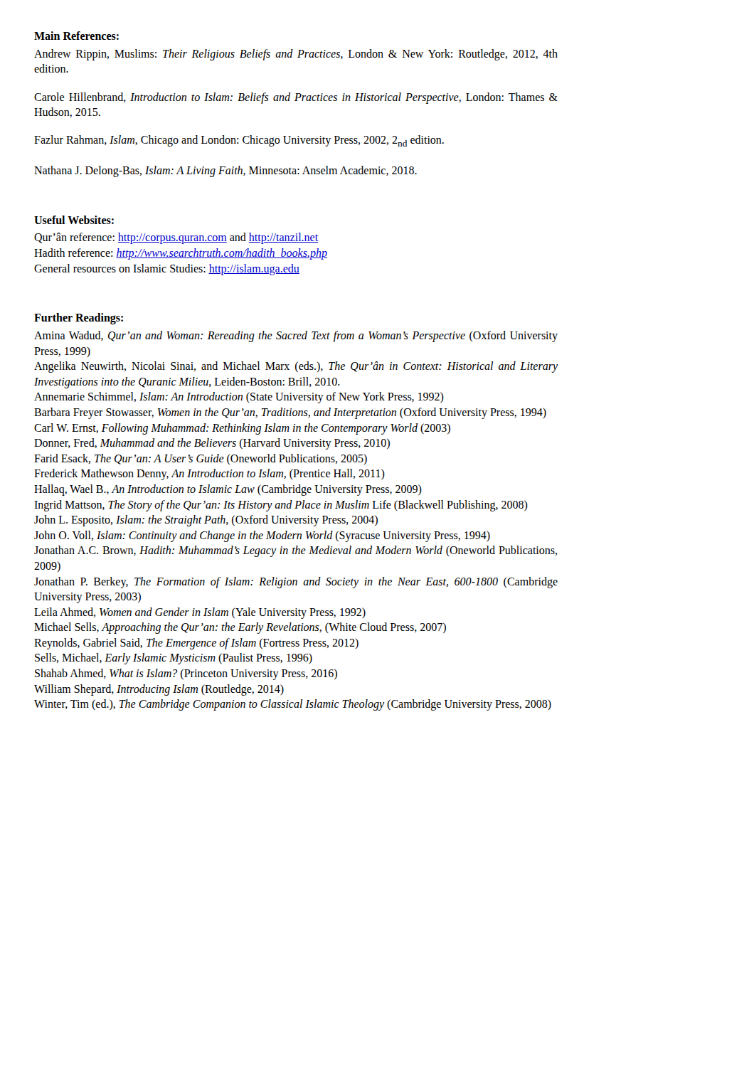Main References:
Andrew Rippin, Muslims: Their Religious Beliefs and Practices, London & New York: Routledge, 2012, 4th edition.
Carole Hillenbrand, Introduction to Islam: Beliefs and Practices in Historical Perspective, London: Thames & Hudson, 2015.
Fazlur Rahman, Islam, Chicago and London: Chicago University Press, 2002, 2nd edition.
Nathana J. Delong-Bas, Islam: A Living Faith, Minnesota: Anselm Academic, 2018.
Useful Websites:
Qur’ân reference: http://corpus.quran.com and http://tanzil.net
Hadith reference: http://www.searchtruth.com/hadith_books.php
General resources on Islamic Studies: http://islam.uga.edu
Further Readings:
Amina Wadud, Qur’an and Woman: Rereading the Sacred Text from a Woman’s Perspective (Oxford University Press, 1999)
Angelika Neuwirth, Nicolai Sinai, and Michael Marx (eds.), The Qur’ân in Context: Historical and Literary Investigations into the Quranic Milieu, Leiden-Boston: Brill, 2010.
Annemarie Schimmel, Islam: An Introduction (State University of New York Press, 1992)
Barbara Freyer Stowasser, Women in the Qur’an, Traditions, and Interpretation (Oxford University Press, 1994)
Carl W. Ernst, Following Muhammad: Rethinking Islam in the Contemporary World (2003)
Donner, Fred, Muhammad and the Believers (Harvard University Press, 2010)
Farid Esack, The Qur’an: A User’s Guide (Oneworld Publications, 2005)
Frederick Mathewson Denny, An Introduction to Islam, (Prentice Hall, 2011)
Hallaq, Wael B., An Introduction to Islamic Law (Cambridge University Press, 2009)
Ingrid Mattson, The Story of the Qur’an: Its History and Place in Muslim Life (Blackwell Publishing, 2008)
John L. Esposito, Islam: the Straight Path, (Oxford University Press, 2004)
John O. Voll, Islam: Continuity and Change in the Modern World (Syracuse University Press, 1994)
Jonathan A.C. Brown, Hadith: Muhammad’s Legacy in the Medieval and Modern World (Oneworld Publications, 2009)
Jonathan P. Berkey, The Formation of Islam: Religion and Society in the Near East, 600-1800 (Cambridge University Press, 2003)
Leila Ahmed, Women and Gender in Islam (Yale University Press, 1992)
Michael Sells, Approaching the Qur’an: the Early Revelations, (White Cloud Press, 2007)
Reynolds, Gabriel Said, The Emergence of Islam (Fortress Press, 2012)
Sells, Michael, Early Islamic Mysticism (Paulist Press, 1996)
Shahab Ahmed, What is Islam? (Princeton University Press, 2016)
William Shepard, Introducing Islam (Routledge, 2014)
Winter, Tim (ed.), The Cambridge Companion to Classical Islamic Theology (Cambridge University Press, 2008)